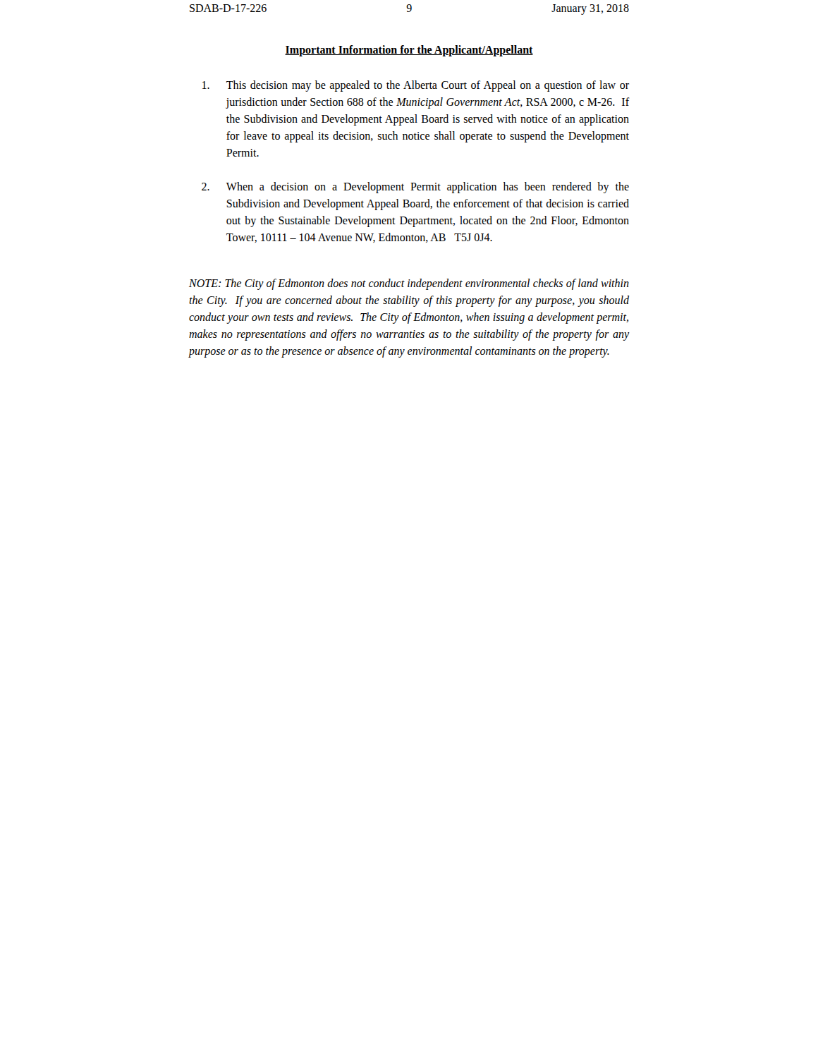SDAB-D-17-226
9
January 31, 2018
Important Information for the Applicant/Appellant
This decision may be appealed to the Alberta Court of Appeal on a question of law or jurisdiction under Section 688 of the Municipal Government Act, RSA 2000, c M-26. If the Subdivision and Development Appeal Board is served with notice of an application for leave to appeal its decision, such notice shall operate to suspend the Development Permit.
When a decision on a Development Permit application has been rendered by the Subdivision and Development Appeal Board, the enforcement of that decision is carried out by the Sustainable Development Department, located on the 2nd Floor, Edmonton Tower, 10111 – 104 Avenue NW, Edmonton, AB T5J 0J4.
NOTE: The City of Edmonton does not conduct independent environmental checks of land within the City. If you are concerned about the stability of this property for any purpose, you should conduct your own tests and reviews. The City of Edmonton, when issuing a development permit, makes no representations and offers no warranties as to the suitability of the property for any purpose or as to the presence or absence of any environmental contaminants on the property.